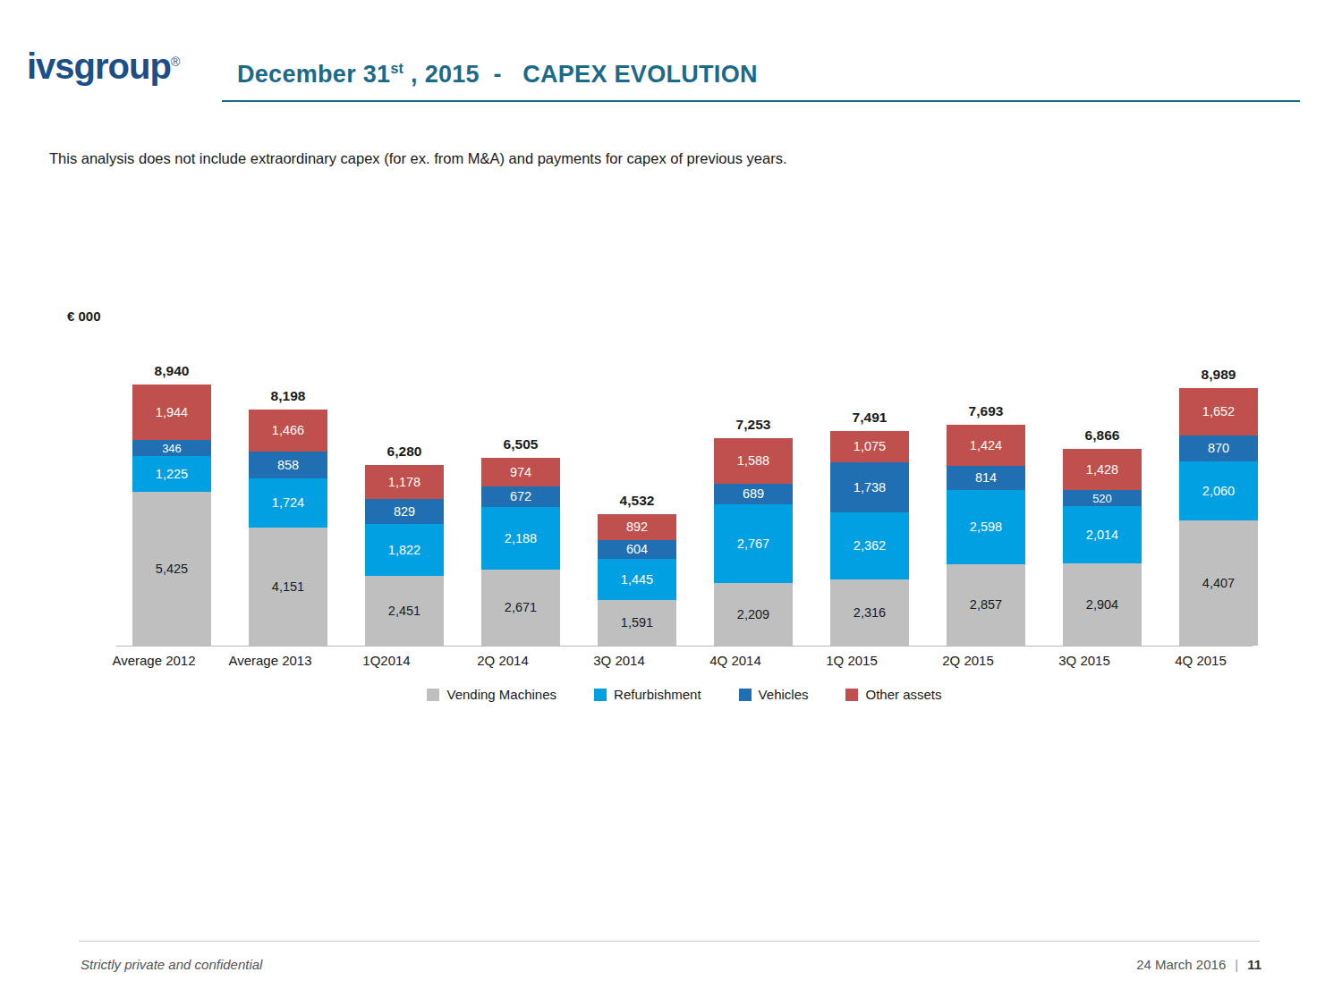ivs group®
December 31st , 2015 - CAPEX EVOLUTION
This analysis does not include extraordinary capex (for ex. from M&A) and payments for capex of previous years.
€ 000
8,940
1,944
346
1,225
5,425
8,198
1,466
858
1,724
4,151
6,280
1,178
829
1,822
2,451
6,505
974
672
2,188
2,671
4,532
892
604
1,445
1,591
7,253
1,588
689
2,767
2,209
7,491
1,075
1,738
2,362
2,316
7,693
1,424
814
2,598
2,857
6,866
1,428
520
2,014
2,904
8,989
1,652
870
2,060
4,407
Average 2012
Average 2013
1Q2014
2Q 2014
3Q 2014
4Q 2014
1Q 2015
2Q 2015
3Q 2015
4Q 2015
Vending Machines
Refurbishment
Vehicles
Other assets
Strictly private and confidential
24 March 2016|11